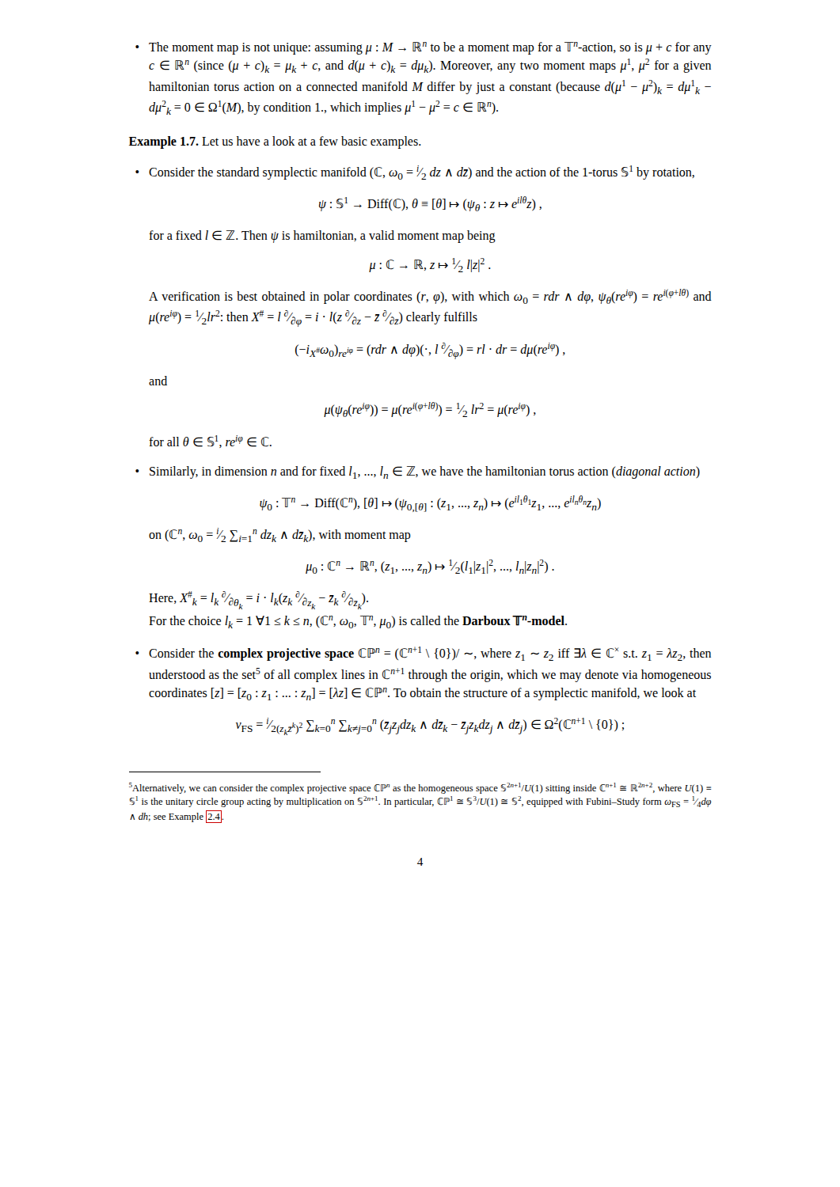The moment map is not unique: assuming μ : M → ℝn to be a moment map for a 𝕋n-action, so is μ + c for any c ∈ ℝn (since (μ + c)k = μk + c, and d(μ + c)k = dμk). Moreover, any two moment maps μ1, μ2 for a given hamiltonian torus action on a connected manifold M differ by just a constant (because d(μ1 − μ2)k = dμ1k − dμ2k = 0 ∈ Ω1(M), by condition 1., which implies μ1 − μ2 = c ∈ ℝn).
Example 1.7. Let us have a look at a few basic examples.
Consider the standard symplectic manifold (ℂ, ω0 = i⁄2 dz ∧ dz̄) and the action of the 1-torus 𝕊1 by rotation,
ψ : 𝕊1 → Diff(ℂ), θ ≡ [θ] ↦ (ψθ : z ↦ eilθz) ,
for a fixed l ∈ ℤ. Then ψ is hamiltonian, a valid moment map being
μ : ℂ → ℝ, z ↦ 1⁄2 l|z|2 .
A verification is best obtained in polar coordinates (r, φ), with which ω0 = rdr ∧ dφ, ψθ(reiφ) = rei(φ+lθ) and μ(reiφ) = 1⁄2lr2: then X# = l ∂⁄∂φ = i · l(z ∂⁄∂z − z̄ ∂⁄∂z̄) clearly fulfills
(−iX#ω0)reiφ = (rdr ∧ dφ)(·, l ∂⁄∂φ) = rl · dr = dμ(reiφ) ,
and
μ(ψθ(reiφ)) = μ(rei(φ+lθ)) = 1⁄2 lr2 = μ(reiφ) ,
for all θ ∈ 𝕊1, reiφ ∈ ℂ.
Similarly, in dimension n and for fixed l1, ..., ln ∈ ℤ, we have the hamiltonian torus action (diagonal action)
ψ0 : 𝕋n → Diff(ℂn), [θ] ↦ (ψ0,[θ] : (z1, ..., zn) ↦ (eil1θ1z1, ..., eilnθnzn)
on (ℂn, ω0 = i⁄2 ∑i=1n dzk ∧ dz̄k), with moment map
μ0 : ℂn → ℝn, (z1, ..., zn) ↦ 1⁄2(l1|z1|2, ..., ln|zn|2) .
Here, X#k = lk ∂⁄∂θk = i · lk(zk ∂⁄∂zk − z̄k ∂⁄∂z̄k).
For the choice lk = 1 ∀1 ≤ k ≤ n, (ℂn, ω0, 𝕋n, μ0) is called the Darboux 𝕋n-model.
Consider the complex projective space ℂℙn = (ℂn+1 \ {0})/ ∼, where z1 ∼ z2 iff ∃λ ∈ ℂ× s.t. z1 = λz2, then understood as the set5 of all complex lines in ℂn+1 through the origin, which we may denote via homogeneous coordinates [z] = [z0 : z1 : ... : zn] = [λz] ∈ ℂℙn. To obtain the structure of a symplectic manifold, we look at
νFS = i⁄2(zkz̄k)2 ∑k=0n ∑k≠j=0n (z̄jzjdzk ∧ dz̄k − z̄jzkdzj ∧ dz̄j) ∈ Ω2(ℂn+1 \ {0}) ;
5Alternatively, we can consider the complex projective space ℂℙn as the homogeneous space 𝕊2n+1/U(1) sitting inside ℂn+1 ≅ ℝ2n+2, where U(1) ≡ 𝕊1 is the unitary circle group acting by multiplication on 𝕊2n+1. In particular, ℂℙ1 ≅ 𝕊3/U(1) ≅ 𝕊2, equipped with Fubini–Study form ωFS = 1⁄4dφ ∧ dh; see Example 2.4.
4